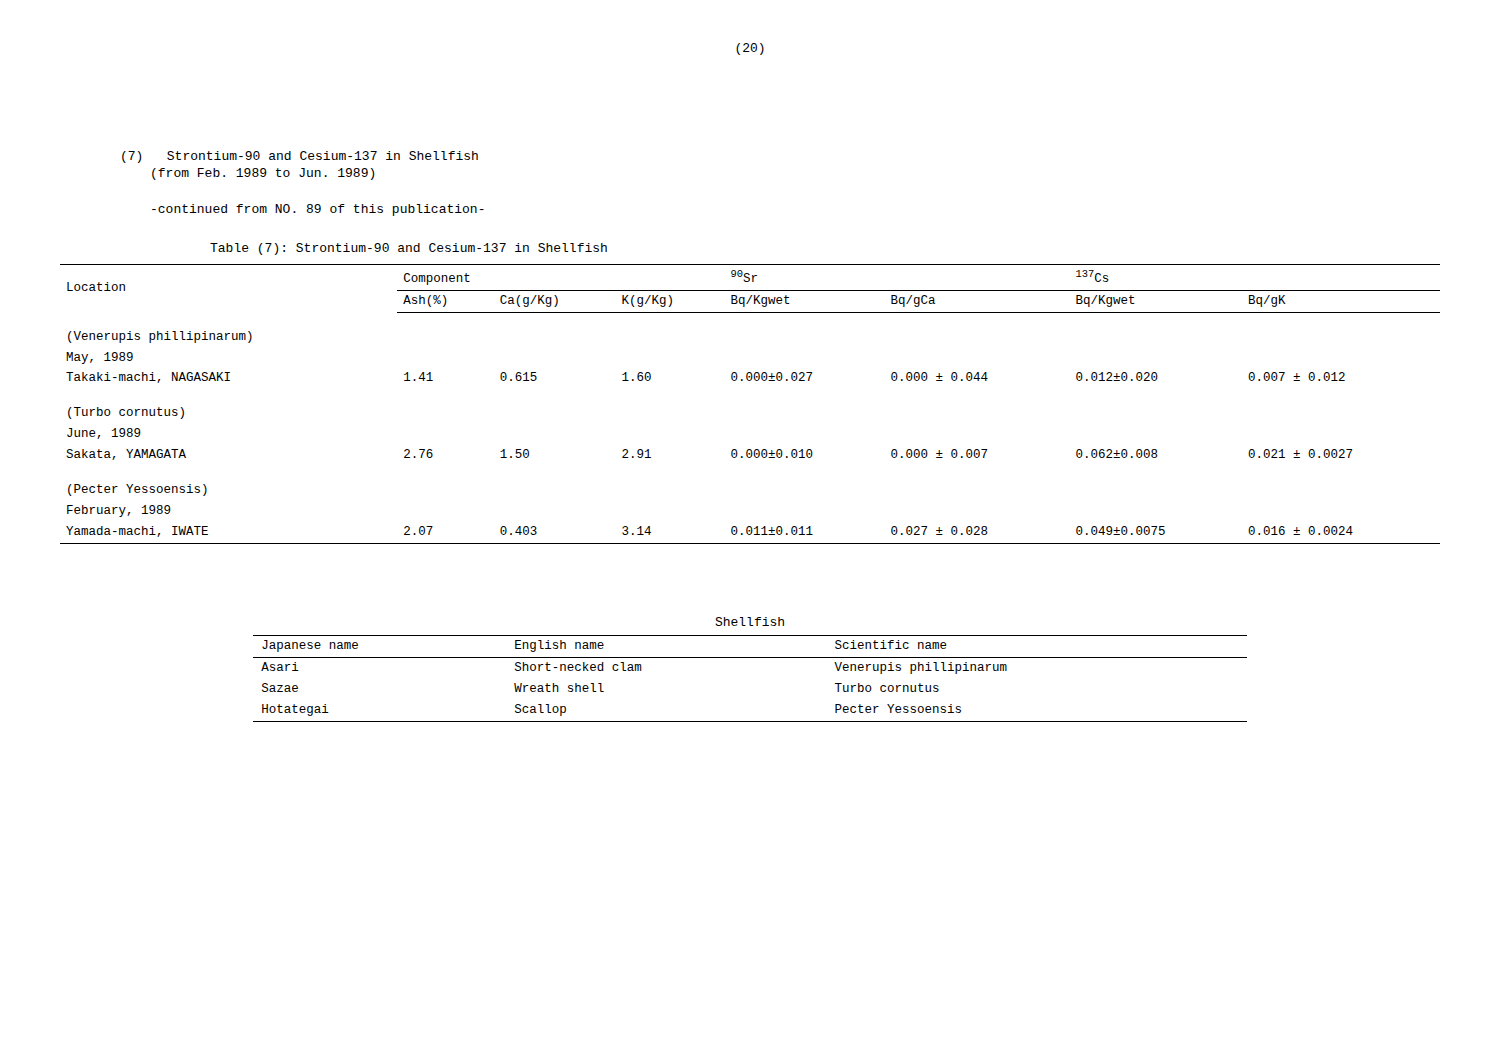(20)
(7) Strontium-90 and Cesium-137 in Shellfish (from Feb. 1989 to Jun. 1989)
-continued from NO. 89 of this publication-
Table (7): Strontium-90 and Cesium-137 in Shellfish
| Location | Component | 90 Sr | 137 Cs |
| Ash(%) | Ca(g/Kg) | K(g/Kg) | Bq/Kgwet | Bq/gCa | Bq/Kgwet | Bq/gK |
| (Venerupis phillipinarum) | | | | | | | |
| May, 1989 | | | | | | | |
| Takaki-machi, NAGASAKI | 1.41 | 0.615 | 1.60 | 0.000±0.027 | 0.000 ± 0.044 | 0.012±0.020 | 0.007 ± 0.012 |
| (Turbo cornutus) | | | | | | | |
| June, 1989 | | | | | | | |
| Sakata, YAMAGATA | 2.76 | 1.50 | 2.91 | 0.000±0.010 | 0.000 ± 0.007 | 0.062±0.008 | 0.021 ± 0.0027 |
| (Pecter Yessoensis) | | | | | | | |
| February, 1989 | | | | | | | |
| Yamada-machi, IWATE | 2.07 | 0.403 | 3.14 | 0.011±0.011 | 0.027 ± 0.028 | 0.049±0.0075 | 0.016 ± 0.0024 |
Shellfish
| Japanese name | English name | Scientific name |
| Asari | Short-necked clam | Venerupis phillipinarum |
| Sazae | Wreath shell | Turbo cornutus |
| Hotategai | Scallop | Pecter Yessoensis |